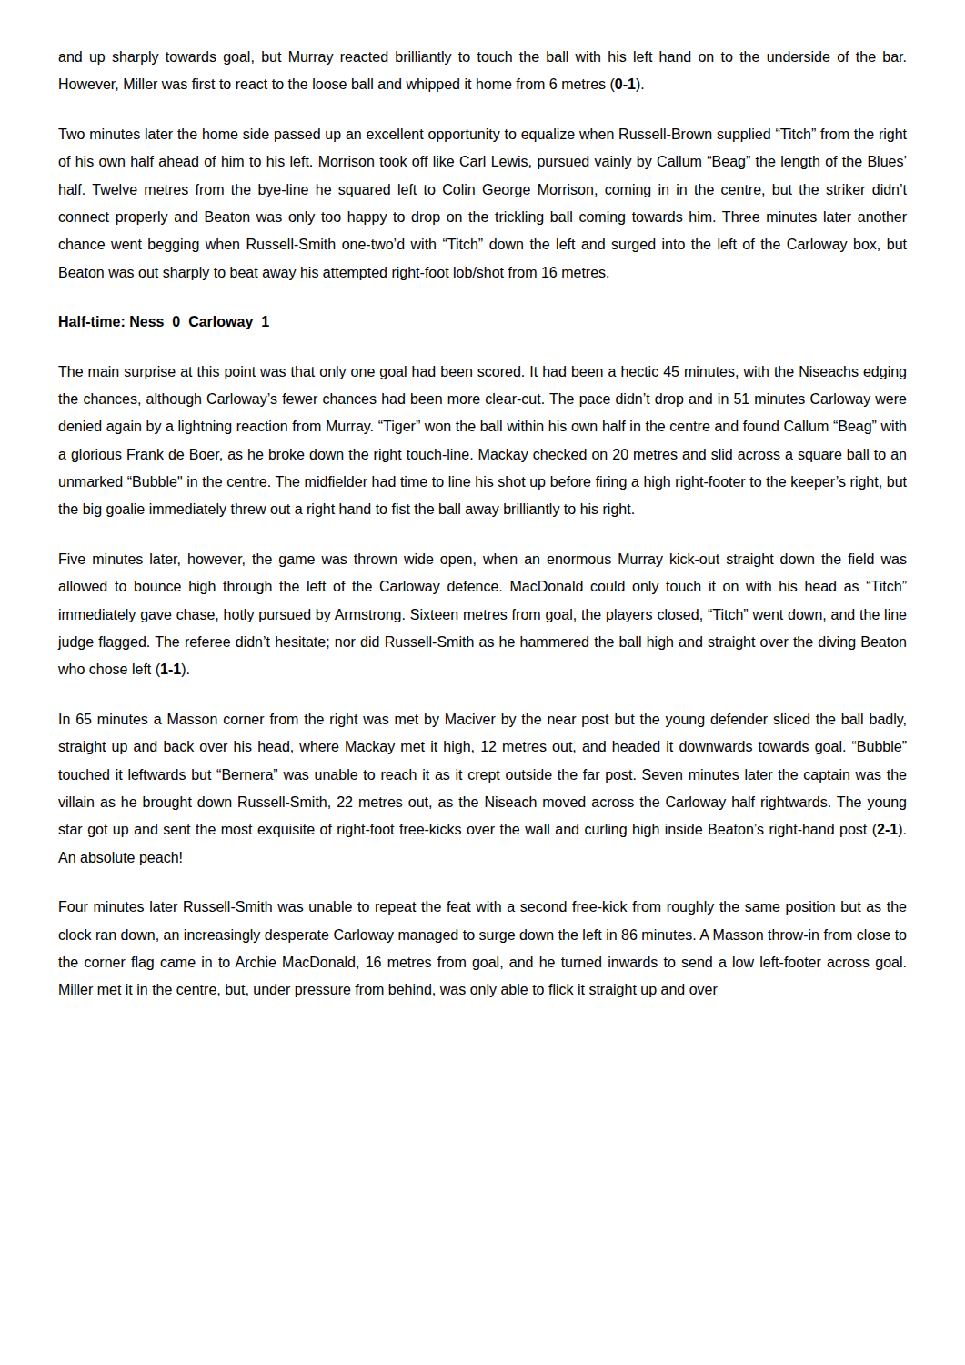and up sharply towards goal, but Murray reacted brilliantly to touch the ball with his left hand on to the underside of the bar. However, Miller was first to react to the loose ball and whipped it home from 6 metres (0-1).
Two minutes later the home side passed up an excellent opportunity to equalize when Russell-Brown supplied “Titch” from the right of his own half ahead of him to his left. Morrison took off like Carl Lewis, pursued vainly by Callum “Beag” the length of the Blues’ half. Twelve metres from the bye-line he squared left to Colin George Morrison, coming in in the centre, but the striker didn’t connect properly and Beaton was only too happy to drop on the trickling ball coming towards him. Three minutes later another chance went begging when Russell-Smith one-two’d with “Titch” down the left and surged into the left of the Carloway box, but Beaton was out sharply to beat away his attempted right-foot lob/shot from 16 metres.
Half-time: Ness 0 Carloway 1
The main surprise at this point was that only one goal had been scored. It had been a hectic 45 minutes, with the Niseachs edging the chances, although Carloway’s fewer chances had been more clear-cut. The pace didn’t drop and in 51 minutes Carloway were denied again by a lightning reaction from Murray. “Tiger” won the ball within his own half in the centre and found Callum “Beag” with a glorious Frank de Boer, as he broke down the right touch-line. Mackay checked on 20 metres and slid across a square ball to an unmarked “Bubble" in the centre. The midfielder had time to line his shot up before firing a high right-footer to the keeper’s right, but the big goalie immediately threw out a right hand to fist the ball away brilliantly to his right.
Five minutes later, however, the game was thrown wide open, when an enormous Murray kick-out straight down the field was allowed to bounce high through the left of the Carloway defence. MacDonald could only touch it on with his head as “Titch” immediately gave chase, hotly pursued by Armstrong. Sixteen metres from goal, the players closed, “Titch” went down, and the line judge flagged. The referee didn’t hesitate; nor did Russell-Smith as he hammered the ball high and straight over the diving Beaton who chose left (1-1).
In 65 minutes a Masson corner from the right was met by Maciver by the near post but the young defender sliced the ball badly, straight up and back over his head, where Mackay met it high, 12 metres out, and headed it downwards towards goal. “Bubble” touched it leftwards but “Bernera” was unable to reach it as it crept outside the far post. Seven minutes later the captain was the villain as he brought down Russell-Smith, 22 metres out, as the Niseach moved across the Carloway half rightwards. The young star got up and sent the most exquisite of right-foot free-kicks over the wall and curling high inside Beaton’s right-hand post (2-1). An absolute peach!
Four minutes later Russell-Smith was unable to repeat the feat with a second free-kick from roughly the same position but as the clock ran down, an increasingly desperate Carloway managed to surge down the left in 86 minutes. A Masson throw-in from close to the corner flag came in to Archie MacDonald, 16 metres from goal, and he turned inwards to send a low left-footer across goal. Miller met it in the centre, but, under pressure from behind, was only able to flick it straight up and over